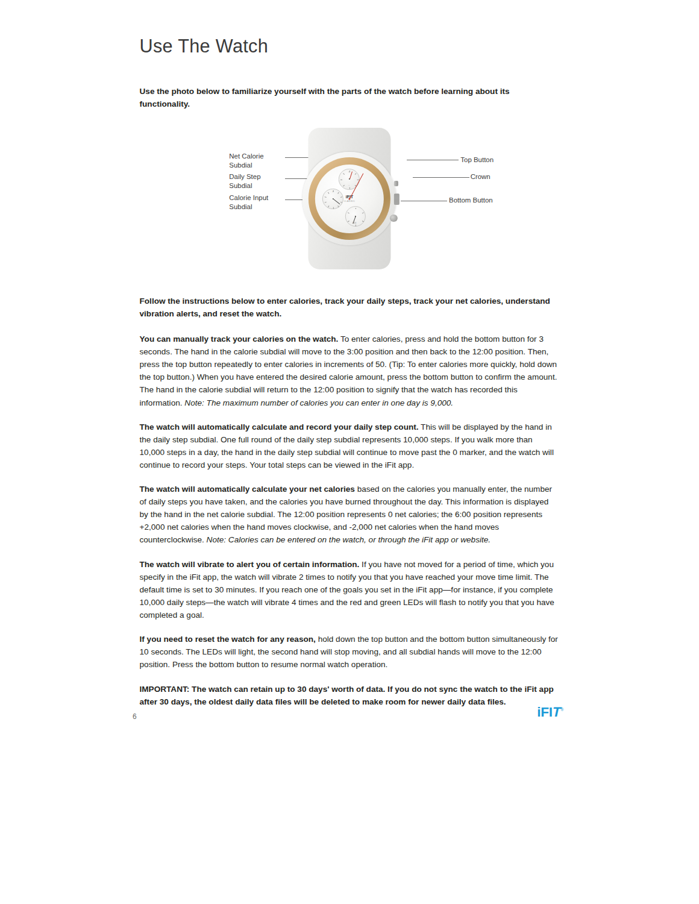Use The Watch
Use the photo below to familiarize yourself with the parts of the watch before learning about its functionality.
Net Calorie
Subdial
Daily Step
Subdial
Calorie Input
Subdial
Top Button
Crown
Bottom Button
+
−
0
500
iFIT
CLASSIC
Follow the instructions below to enter calories, track your daily steps, track your net calories, understand vibration alerts, and reset the watch.
You can manually track your calories on the watch. To enter calories, press and hold the bottom button for 3 seconds. The hand in the calorie subdial will move to the 3:00 position and then back to the 12:00 position. Then, press the top button repeatedly to enter calories in increments of 50. (Tip: To enter calories more quickly, hold down the top button.) When you have entered the desired calorie amount, press the bottom button to confirm the amount. The hand in the calorie subdial will return to the 12:00 position to signify that the watch has recorded this information. Note: The maximum number of calories you can enter in one day is 9,000.
The watch will automatically calculate and record your daily step count. This will be displayed by the hand in the daily step subdial. One full round of the daily step subdial represents 10,000 steps. If you walk more than 10,000 steps in a day, the hand in the daily step subdial will continue to move past the 0 marker, and the watch will continue to record your steps. Your total steps can be viewed in the iFit app.
The watch will automatically calculate your net calories based on the calories you manually enter, the number of daily steps you have taken, and the calories you have burned throughout the day. This information is displayed by the hand in the net calorie subdial. The 12:00 position represents 0 net calories; the 6:00 position represents +2,000 net calories when the hand moves clockwise, and -2,000 net calories when the hand moves counterclockwise. Note: Calories can be entered on the watch, or through the iFit app or website.
The watch will vibrate to alert you of certain information. If you have not moved for a period of time, which you specify in the iFit app, the watch will vibrate 2 times to notify you that you have reached your move time limit. The default time is set to 30 minutes. If you reach one of the goals you set in the iFit app—for instance, if you complete 10,000 daily steps—the watch will vibrate 4 times and the red and green LEDs will flash to notify you that you have completed a goal.
If you need to reset the watch for any reason, hold down the top button and the bottom button simultaneously for 10 seconds. The LEDs will light, the second hand will stop moving, and all subdial hands will move to the 12:00 position. Press the bottom button to resume normal watch operation.
IMPORTANT: The watch can retain up to 30 days' worth of data. If you do not sync the watch to the iFit app after 30 days, the oldest daily data files will be deleted to make room for newer daily data files.
6
iFIT®